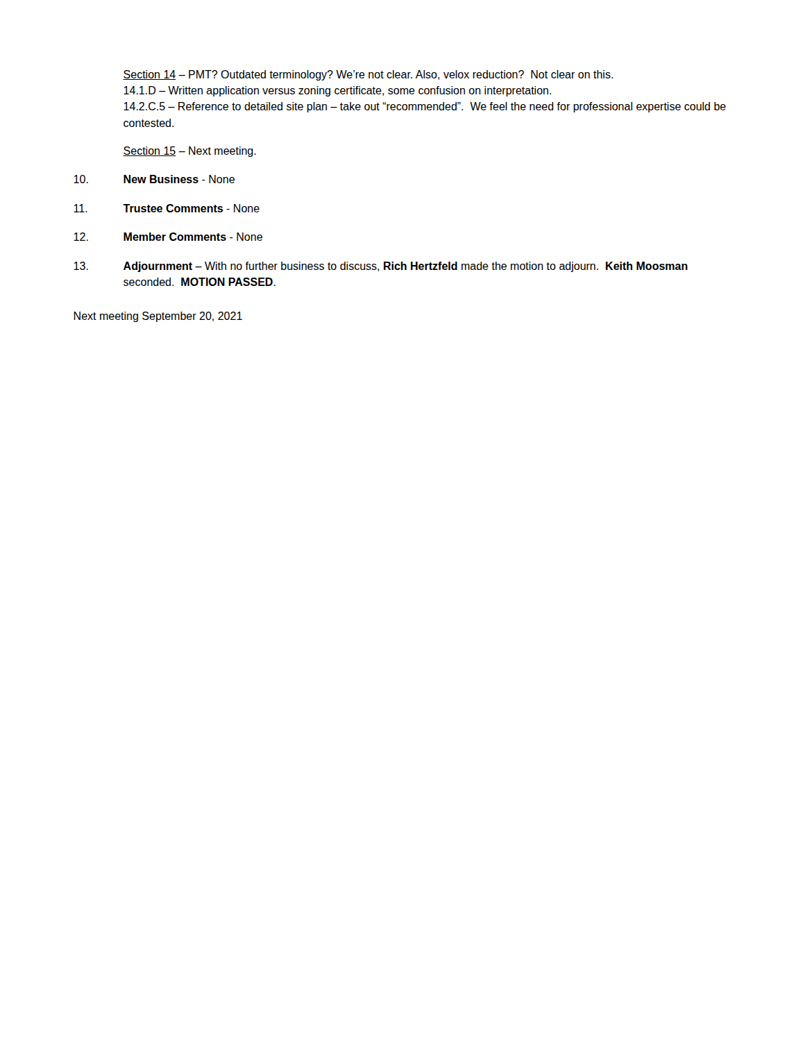Section 14 – PMT? Outdated terminology? We’re not clear. Also, velox reduction? Not clear on this.
14.1.D – Written application versus zoning certificate, some confusion on interpretation.
14.2.C.5 – Reference to detailed site plan – take out “recommended”. We feel the need for professional expertise could be contested.
Section 15 – Next meeting.
10. New Business - None
11. Trustee Comments - None
12. Member Comments - None
13. Adjournment – With no further business to discuss, Rich Hertzfeld made the motion to adjourn. Keith Moosman seconded. MOTION PASSED.
Next meeting September 20, 2021